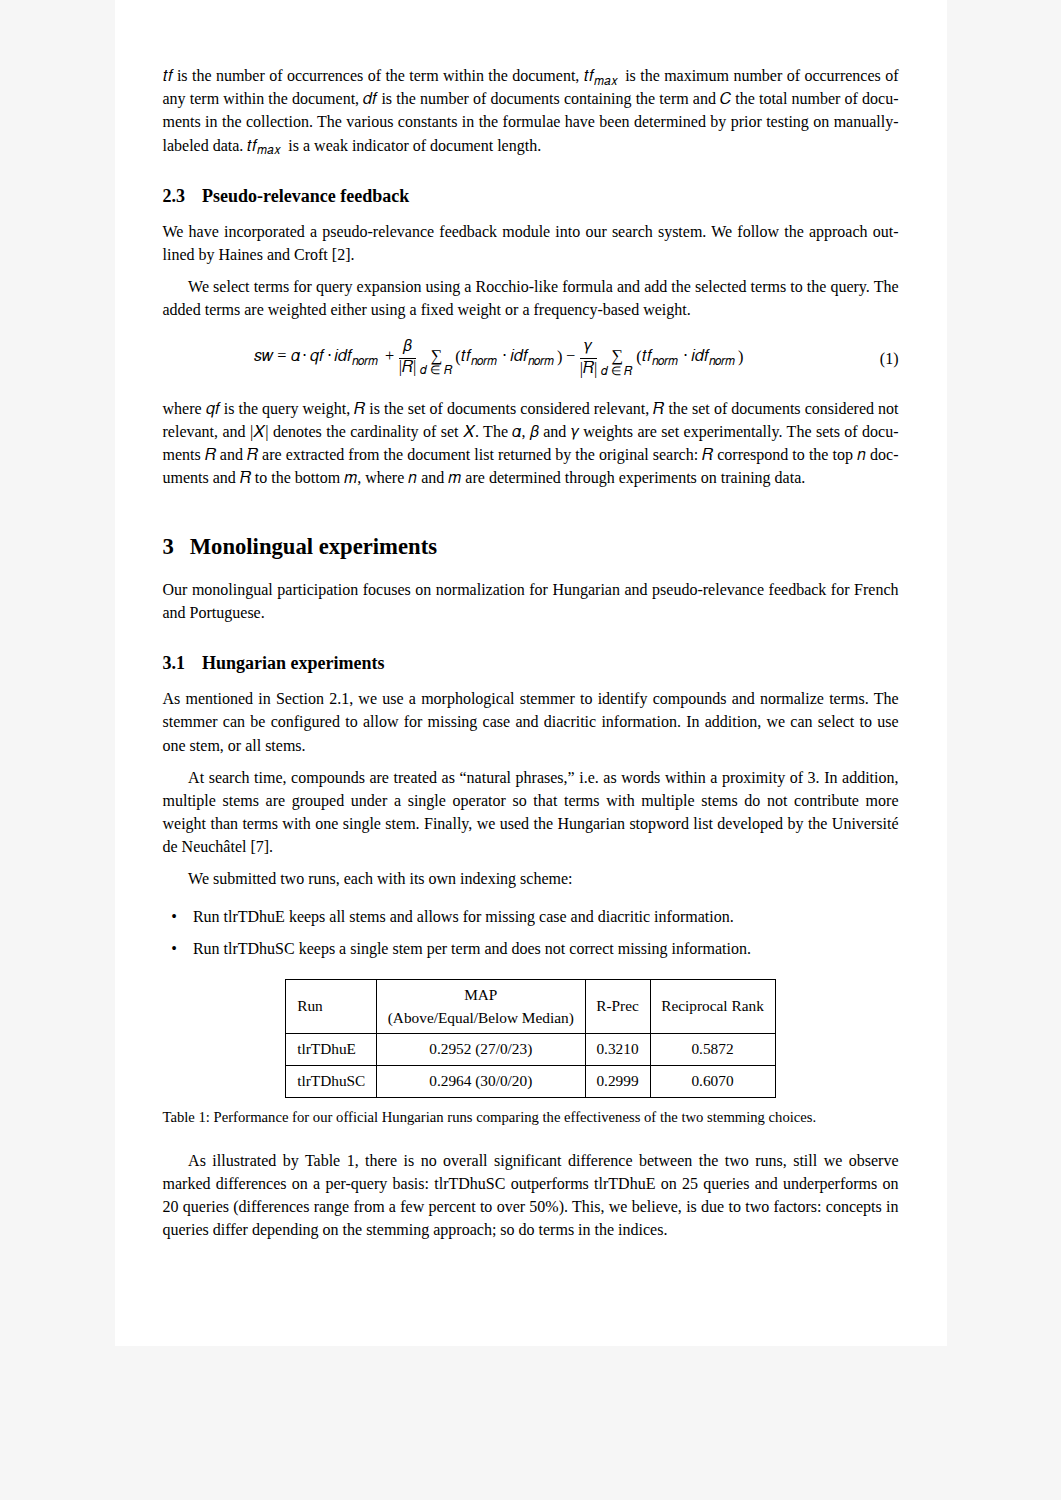tf is the number of occurrences of the term within the document, tfmax is the maximum number of occurrences of any term within the document, df is the number of documents containing the term and C the total number of documents in the collection. The various constants in the formulae have been determined by prior testing on manually-labeled data. tfmax is a weak indicator of document length.
2.3 Pseudo-relevance feedback
We have incorporated a pseudo-relevance feedback module into our search system. We follow the approach outlined by Haines and Croft [2].
We select terms for query expansion using a Rocchio-like formula and add the selected terms to the query. The added terms are weighted either using a fixed weight or a frequency-based weight.
sw = α⋅qf⋅idfnorm + β|R| ∑ d∈R (tfnorm⋅idfnorm) − γ|R¯| ∑ d∈R¯ (tfnorm⋅idfnorm)
(1)
where qf is the query weight, R is the set of documents considered relevant, R¯ the set of documents considered not relevant, and |X| denotes the cardinality of set X. The α, β and γ weights are set experimentally. The sets of documents R and R¯ are extracted from the document list returned by the original search: R correspond to the top n documents and R¯ to the bottom m, where n and m are determined through experiments on training data.
3 Monolingual experiments
Our monolingual participation focuses on normalization for Hungarian and pseudo-relevance feedback for French and Portuguese.
3.1 Hungarian experiments
As mentioned in Section 2.1, we use a morphological stemmer to identify compounds and normalize terms. The stemmer can be configured to allow for missing case and diacritic information. In addition, we can select to use one stem, or all stems.
At search time, compounds are treated as “natural phrases,” i.e. as words within a proximity of 3. In addition, multiple stems are grouped under a single operator so that terms with multiple stems do not contribute more weight than terms with one single stem. Finally, we used the Hungarian stopword list developed by the Université de Neuchâtel [7].
We submitted two runs, each with its own indexing scheme:
Run tlrTDhuE keeps all stems and allows for missing case and diacritic information.
Run tlrTDhuSC keeps a single stem per term and does not correct missing information.
| Run | MAP (Above/Equal/Below Median) | R-Prec | Reciprocal Rank |
| --- | --- | --- | --- |
| tlrTDhuE | 0.2952 (27/0/23) | 0.3210 | 0.5872 |
| tlrTDhuSC | 0.2964 (30/0/20) | 0.2999 | 0.6070 |
Table 1: Performance for our official Hungarian runs comparing the effectiveness of the two stemming choices.
As illustrated by Table 1, there is no overall significant difference between the two runs, still we observe marked differences on a per-query basis: tlrTDhuSC outperforms tlrTDhuE on 25 queries and underperforms on 20 queries (differences range from a few percent to over 50%). This, we believe, is due to two factors: concepts in queries differ depending on the stemming approach; so do terms in the indices.